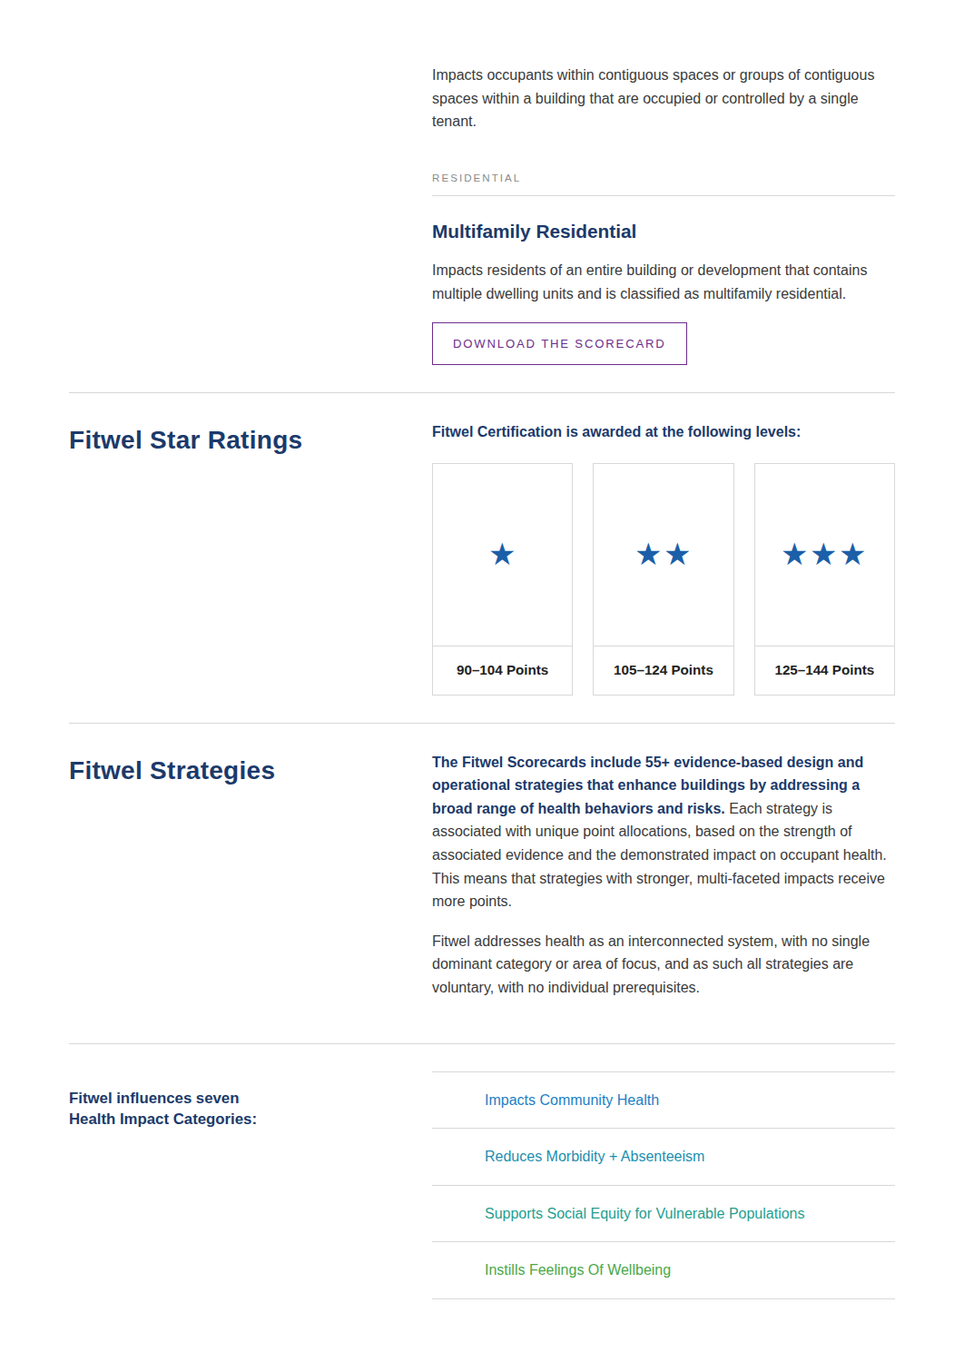Impacts occupants within contiguous spaces or groups of contiguous spaces within a building that are occupied or controlled by a single tenant.
Residential
Multifamily Residential
Impacts residents of an entire building or development that contains multiple dwelling units and is classified as multifamily residential.
Download the Scorecard
Fitwel Star Ratings
Fitwel Certification is awarded at the following levels:
★
90–104 Points
★★
105–124 Points
★★★
125–144 Points
Fitwel Strategies
The Fitwel Scorecards include 55+ evidence-based design and operational strategies that enhance buildings by addressing a broad range of health behaviors and risks. Each strategy is associated with unique point allocations, based on the strength of associated evidence and the demonstrated impact on occupant health. This means that strategies with stronger, multi-faceted impacts receive more points.
Fitwel addresses health as an interconnected system, with no single dominant category or area of focus, and as such all strategies are voluntary, with no individual prerequisites.
Fitwel influences seven
Health Impact Categories:
Impacts Community Health
Reduces Morbidity + Absenteeism
Supports Social Equity for Vulnerable Populations
Instills Feelings Of Wellbeing